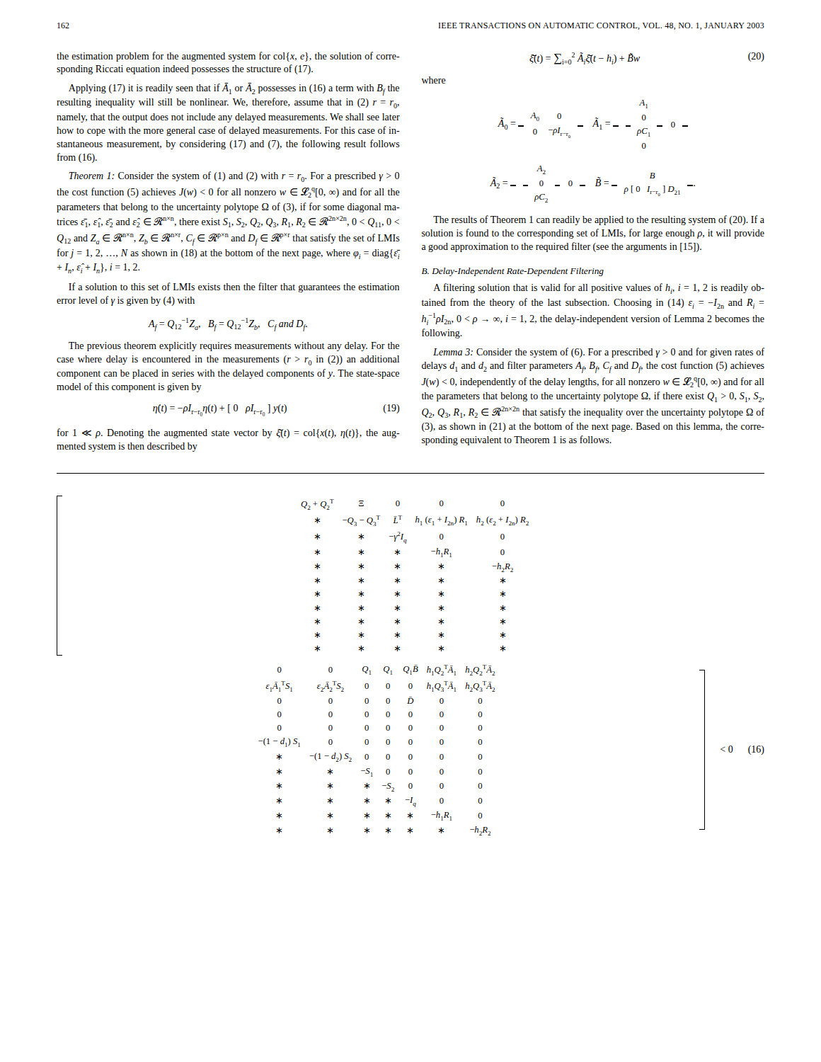162 IEEE TRANSACTIONS ON AUTOMATIC CONTROL, VOL. 48, NO. 1, JANUARY 2003
the estimation problem for the augmented system for col{x, e}, the solution of corresponding Riccati equation indeed possesses the structure of (17).
Applying (17) it is readily seen that if Ā1 or Ā2 possesses in (16) a term with Bf the resulting inequality will still be nonlinear. We, therefore, assume that in (2) r = r0, namely, that the output does not include any delayed measurements. We shall see later how to cope with the more general case of delayed measurements. For this case of instantaneous measurement, by considering (17) and (7), the following result follows from (16).
Theorem 1: Consider the system of (1) and (2) with r = r0. For a prescribed γ > 0 the cost function (5) achieves J(w) < 0 for all nonzero w ∈ 𝓛2q[0, ∞) and for all the parameters that belong to the uncertainty polytope Ω of (3), if for some diagonal matrices ε̄1, ε̂1, ε̄2 and ε̂2 ∈ 𝓡n×n, there exist S1, S2, Q2, Q3, R1, R2 ∈ 𝓡2n×2n, 0 < Q11, 0 < Q12 and Za ∈ 𝓡n×n, Zb ∈ 𝓡n×r, Cf ∈ 𝓡p×n and Df ∈ 𝓡p×r that satisfy the set of LMIs for j = 1, 2, …, N as shown in (18) at the bottom of the next page, where φi = diag{ε̄i + In, ε̂i + In}, i = 1, 2.
If a solution to this set of LMIs exists then the filter that guarantees the estimation error level of γ is given by (4) with
Af = Q12−1Za, Bf = Q12−1Zb, Cf and Df.
The previous theorem explicitly requires measurements without any delay. For the case where delay is encountered in the measurements (r > r0 in (2)) an additional component can be placed in series with the delayed components of y. The state-space model of this component is given by
η̇(t) = −ρIr−r0η(t) + [ 0 ρIr−r0 ] y(t) (19)
for 1 ≪ ρ. Denoting the augmented state vector by ξ̄(t) = col{x(t), η(t)}, the augmented system is then described by
ξ̄̇(t) = ∑i=02 Ãi ξ̄(t − hi) + B̃w (20)
where
Ã0 =
| A 0 | 0 |
| 0 | − ρI r−r 0 |
Ã1 =
| / A 1 / / 0 / / ρC 1 / / 0 / | 0 |
Ã2 =
| / A 2 / / 0 / / ρC 2 / | 0 |
B̃ =
| B |
| ρ [ 0 I r−r 0 ] D 21 |
.
The results of Theorem 1 can readily be applied to the resulting system of (20). If a solution is found to the corresponding set of LMIs, for large enough ρ, it will provide a good approximation to the required filter (see the arguments in [15]).
B. Delay-Independent Rate-Dependent Filtering
A filtering solution that is valid for all positive values of hi, i = 1, 2 is readily obtained from the theory of the last subsection. Choosing in (14) εi = −I2n and Ri = hi−1ρI2n, 0 < ρ → ∞, i = 1, 2, the delay-independent version of Lemma 2 becomes the following.
Lemma 3: Consider the system of (6). For a prescribed γ > 0 and for given rates of delays d1 and d2 and filter parameters Af, Bf, Cf and Df, the cost function (5) achieves J(w) < 0, independently of the delay lengths, for all nonzero w ∈ 𝓛2q[0, ∞) and for all the parameters that belong to the uncertainty polytope Ω, if there exist Q1 > 0, S1, S2, Q2, Q3, R1, R2 ∈ 𝓡2n×2n that satisfy the inequality over the uncertainty polytope Ω of (3), as shown in (21) at the bottom of the next page. Based on this lemma, the corresponding equivalent to Theorem 1 is as follows.
| Q 2 + Q 2 T | Ξ | 0 | 0 | 0 |
| ∗ | − Q 3 − Q 3 T | L̄ T | h 1 ( ε 1 + I 2n ) R 1 | h 2 ( ε 2 + I 2n ) R 2 |
| ∗ | ∗ | − γ 2 I q | 0 | 0 |
| ∗ | ∗ | ∗ | − h 1 R 1 | 0 |
| ∗ | ∗ | ∗ | ∗ | − h 2 R 2 |
| ∗ | ∗ | ∗ | ∗ | ∗ |
| ∗ | ∗ | ∗ | ∗ | ∗ |
| ∗ | ∗ | ∗ | ∗ | ∗ |
| ∗ | ∗ | ∗ | ∗ | ∗ |
| ∗ | ∗ | ∗ | ∗ | ∗ |
| ∗ | ∗ | ∗ | ∗ | ∗ |
| 0 | 0 | Q 1 | Q 1 | Q 1 B̄ | h 1 Q 2 T Ā 1 | h 2 Q 2 T Ā 2 |
| ε 1 Ā 1 T S 1 | ε 2 Ā 2 T S 2 | 0 | 0 | 0 | h 1 Q 3 T Ā 1 | h 2 Q 3 T Ā 2 |
| 0 | 0 | 0 | 0 | D̄ | 0 | 0 |
| 0 | 0 | 0 | 0 | 0 | 0 | 0 |
| 0 | 0 | 0 | 0 | 0 | 0 | 0 |
| −(1 − d 1 ) S 1 | 0 | 0 | 0 | 0 | 0 | 0 |
| ∗ | −(1 − d 2 ) S 2 | 0 | 0 | 0 | 0 | 0 |
| ∗ | ∗ | − S 1 | 0 | 0 | 0 | 0 |
| ∗ | ∗ | ∗ | − S 2 | 0 | 0 | 0 |
| ∗ | ∗ | ∗ | ∗ | − I q | 0 | 0 |
| ∗ | ∗ | ∗ | ∗ | ∗ | − h 1 R 1 | 0 |
| ∗ | ∗ | ∗ | ∗ | ∗ | ∗ | − h 2 R 2 |
< 0 (16)